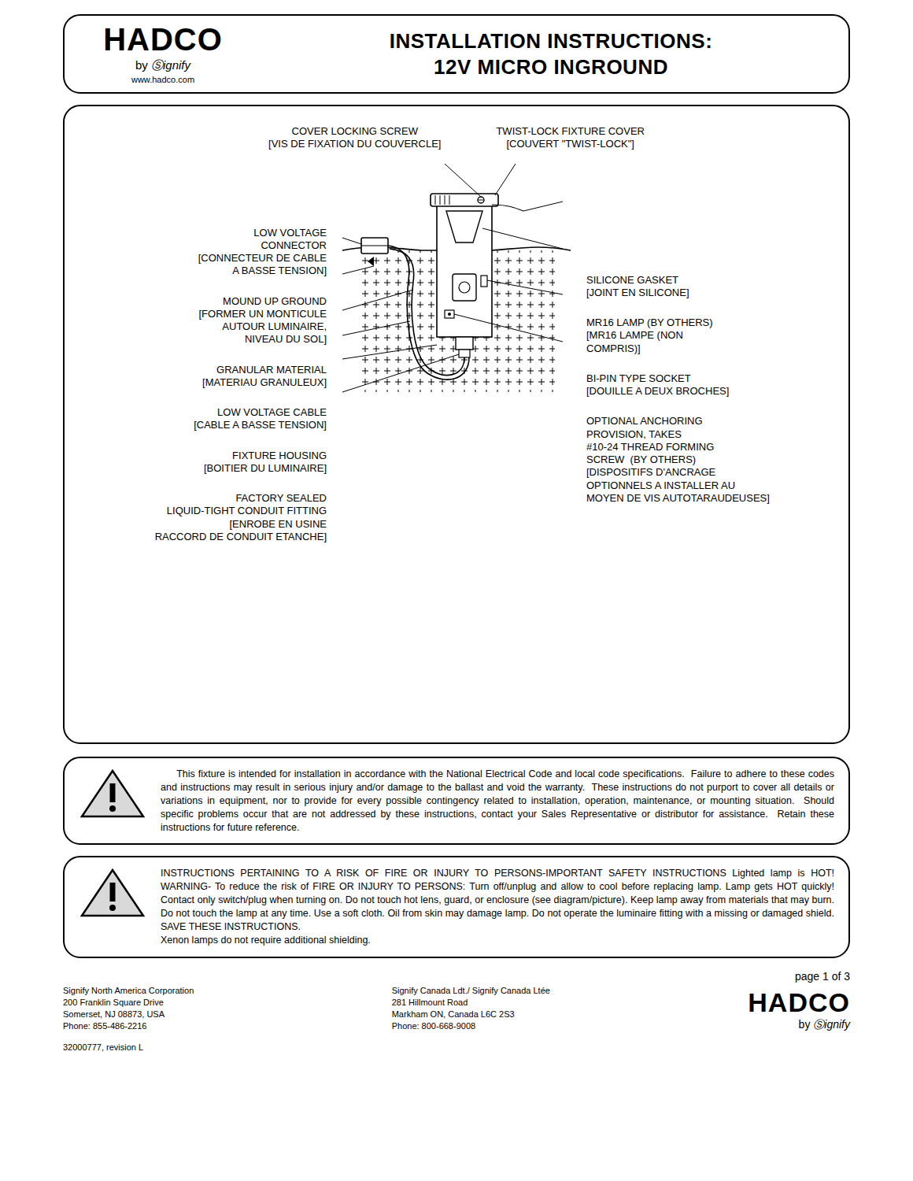HADCO
by Ⓢignify
www.hadco.com
INSTALLATION INSTRUCTIONS:
12V MICRO INGROUND
COVER LOCKING SCREW
[VIS DE FIXATION DU COUVERCLE]
TWIST-LOCK FIXTURE COVER
[COUVERT "TWIST-LOCK"]
LOW VOLTAGE
CONNECTOR
[CONNECTEUR DE CABLE
A BASSE TENSION]
MOUND UP GROUND
[FORMER UN MONTICULE
AUTOUR LUMINAIRE,
NIVEAU DU SOL]
GRANULAR MATERIAL
[MATERIAU GRANULEUX]
LOW VOLTAGE CABLE
[CABLE A BASSE TENSION]
FIXTURE HOUSING
[BOITIER DU LUMINAIRE]
FACTORY SEALED
LIQUID-TIGHT CONDUIT FITTING
[ENROBE EN USINE
RACCORD DE CONDUIT ETANCHE]
SILICONE GASKET
[JOINT EN SILICONE]
MR16 LAMP (BY OTHERS)
[MR16 LAMPE (NON
COMPRIS)]
BI-PIN TYPE SOCKET
[DOUILLE A DEUX BROCHES]
OPTIONAL ANCHORING
PROVISION, TAKES
#10-24 THREAD FORMING
SCREW (BY OTHERS)
[DISPOSITIFS D'ANCRAGE
OPTIONNELS A INSTALLER AU
MOYEN DE VIS AUTOTARAUDEUSES]
This fixture is intended for installation in accordance with the National Electrical Code and local code specifications. Failure to adhere to these codes and instructions may result in serious injury and/or damage to the ballast and void the warranty. These instructions do not purport to cover all details or variations in equipment, nor to provide for every possible contingency related to installation, operation, maintenance, or mounting situation. Should specific problems occur that are not addressed by these instructions, contact your Sales Representative or distributor for assistance. Retain these instructions for future reference.
INSTRUCTIONS PERTAINING TO A RISK OF FIRE OR INJURY TO PERSONS-IMPORTANT SAFETY INSTRUCTIONS Lighted lamp is HOT! WARNING- To reduce the risk of FIRE OR INJURY TO PERSONS: Turn off/unplug and allow to cool before replacing lamp. Lamp gets HOT quickly! Contact only switch/plug when turning on. Do not touch hot lens, guard, or enclosure (see diagram/picture). Keep lamp away from materials that may burn. Do not touch the lamp at any time. Use a soft cloth. Oil from skin may damage lamp. Do not operate the luminaire fitting with a missing or damaged shield. SAVE THESE INSTRUCTIONS.
Xenon lamps do not require additional shielding.
Signify North America Corporation
200 Franklin Square Drive
Somerset, NJ 08873, USA
Phone: 855-486-2216
Signify Canada Ldt./ Signify Canada Ltée
281 Hillmount Road
Markham ON, Canada L6C 2S3
Phone: 800-668-9008
page 1 of 3
HADCO
by Ⓢignify
32000777, revision L